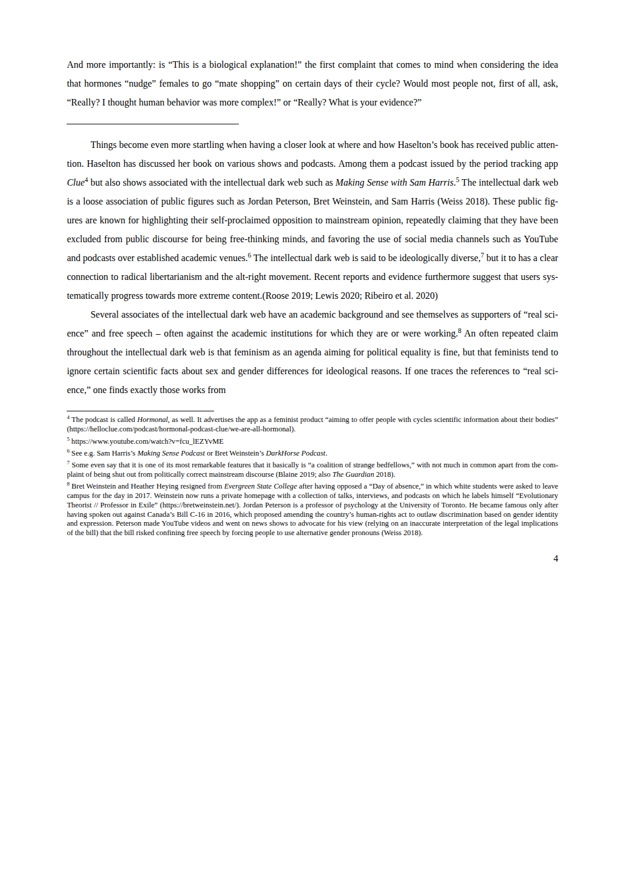And more importantly: is “This is a biological explanation!” the first complaint that comes to mind when considering the idea that hormones “nudge” females to go “mate shopping” on certain days of their cycle? Would most people not, first of all, ask, “Really? I thought human behavior was more complex!” or “Really? What is your evidence?”
Things become even more startling when having a closer look at where and how Haselton’s book has received public attention. Haselton has discussed her book on various shows and podcasts. Among them a podcast issued by the period tracking app Clue4 but also shows associated with the intellectual dark web such as Making Sense with Sam Harris.5 The intellectual dark web is a loose association of public figures such as Jordan Peterson, Bret Weinstein, and Sam Harris (Weiss 2018). These public figures are known for highlighting their self-proclaimed opposition to mainstream opinion, repeatedly claiming that they have been excluded from public discourse for being free-thinking minds, and favoring the use of social media channels such as YouTube and podcasts over established academic venues.6 The intellectual dark web is said to be ideologically diverse,7 but it to has a clear connection to radical libertarianism and the alt-right movement. Recent reports and evidence furthermore suggest that users systematically progress towards more extreme content.(Roose 2019; Lewis 2020; Ribeiro et al. 2020)
Several associates of the intellectual dark web have an academic background and see themselves as supporters of “real science” and free speech – often against the academic institutions for which they are or were working.8 An often repeated claim throughout the intellectual dark web is that feminism as an agenda aiming for political equality is fine, but that feminists tend to ignore certain scientific facts about sex and gender differences for ideological reasons. If one traces the references to “real science,” one finds exactly those works from
4 The podcast is called Hormonal, as well. It advertises the app as a feminist product “aiming to offer people with cycles scientific information about their bodies” (https://helloclue.com/podcast/hormonal-podcast-clue/we-are-all-hormonal).
5 https://www.youtube.com/watch?v=fcu_lEZYvME
6 See e.g. Sam Harris’s Making Sense Podcast or Bret Weinstein’s DarkHorse Podcast.
7 Some even say that it is one of its most remarkable features that it basically is “a coalition of strange bedfellows,” with not much in common apart from the complaint of being shut out from politically correct mainstream discourse (Blaine 2019; also The Guardian 2018).
8 Bret Weinstein and Heather Heying resigned from Evergreen State College after having opposed a “Day of absence,” in which white students were asked to leave campus for the day in 2017. Weinstein now runs a private homepage with a collection of talks, interviews, and podcasts on which he labels himself “Evolutionary Theorist // Professor in Exile” (https://bretweinstein.net/). Jordan Peterson is a professor of psychology at the University of Toronto. He became famous only after having spoken out against Canada’s Bill C-16 in 2016, which proposed amending the country’s human-rights act to outlaw discrimination based on gender identity and expression. Peterson made YouTube videos and went on news shows to advocate for his view (relying on an inaccurate interpretation of the legal implications of the bill) that the bill risked confining free speech by forcing people to use alternative gender pronouns (Weiss 2018).
4